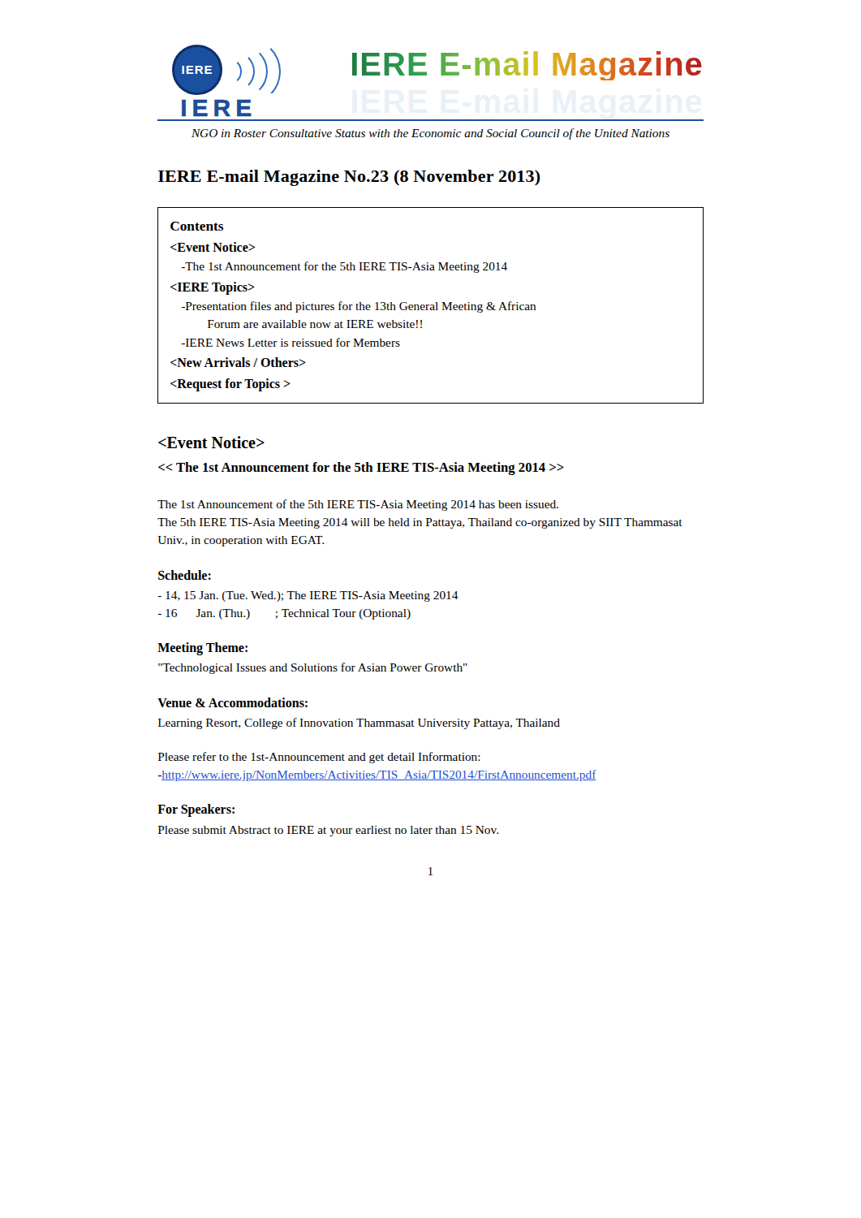IERE
IERE
IERE E-mail Magazine
IERE E-mail Magazine
NGO in Roster Consultative Status with the Economic and Social Council of the United Nations
IERE E-mail Magazine No.23 (8 November 2013)
Contents
<Event Notice>
-The 1st Announcement for the 5th IERE TIS-Asia Meeting 2014
<IERE Topics>
-Presentation files and pictures for the 13th General Meeting & African Forum are available now at IERE website!!
-IERE News Letter is reissued for Members
<New Arrivals / Others>
<Request for Topics >
<Event Notice>
<< The 1st Announcement for the 5th IERE TIS-Asia Meeting 2014 >>
The 1st Announcement of the 5th IERE TIS-Asia Meeting 2014 has been issued.
The 5th IERE TIS-Asia Meeting 2014 will be held in Pattaya, Thailand co-organized by SIIT Thammasat Univ., in cooperation with EGAT.
Schedule:
- 14, 15 Jan. (Tue. Wed.); The IERE TIS-Asia Meeting 2014
- 16 Jan. (Thu.) ; Technical Tour (Optional)
Meeting Theme:
"Technological Issues and Solutions for Asian Power Growth"
Venue & Accommodations:
Learning Resort, College of Innovation Thammasat University Pattaya, Thailand
Please refer to the 1st-Announcement and get detail Information:
-http://www.iere.jp/NonMembers/Activities/TIS_Asia/TIS2014/FirstAnnouncement.pdf
For Speakers:
Please submit Abstract to IERE at your earliest no later than 15 Nov.
1